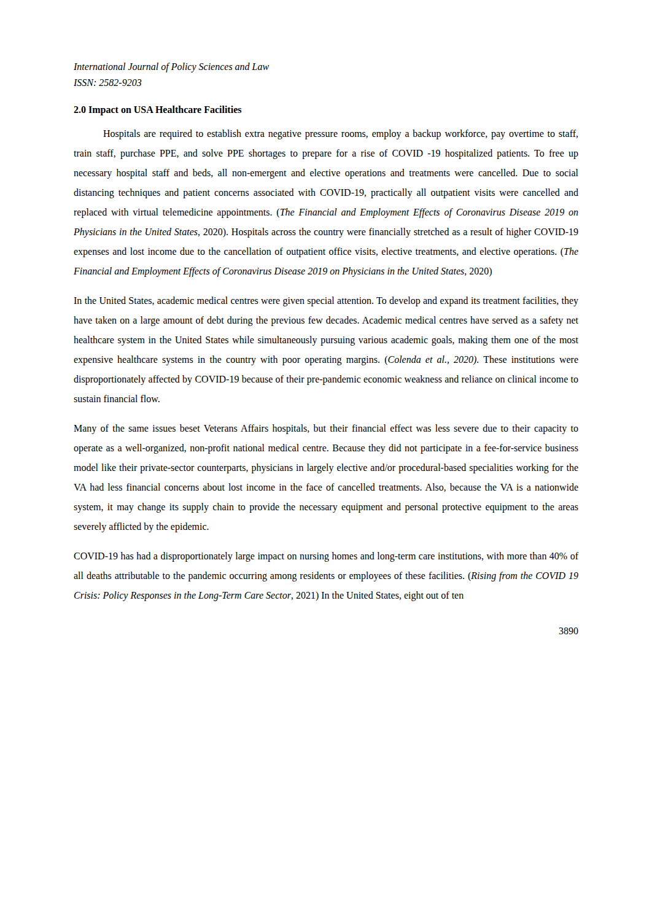International Journal of Policy Sciences and Law ISSN: 2582-9203
2.0 Impact on USA Healthcare Facilities
Hospitals are required to establish extra negative pressure rooms, employ a backup workforce, pay overtime to staff, train staff, purchase PPE, and solve PPE shortages to prepare for a rise of COVID -19 hospitalized patients. To free up necessary hospital staff and beds, all non-emergent and elective operations and treatments were cancelled. Due to social distancing techniques and patient concerns associated with COVID-19, practically all outpatient visits were cancelled and replaced with virtual telemedicine appointments. (The Financial and Employment Effects of Coronavirus Disease 2019 on Physicians in the United States, 2020). Hospitals across the country were financially stretched as a result of higher COVID-19 expenses and lost income due to the cancellation of outpatient office visits, elective treatments, and elective operations. (The Financial and Employment Effects of Coronavirus Disease 2019 on Physicians in the United States, 2020)
In the United States, academic medical centres were given special attention. To develop and expand its treatment facilities, they have taken on a large amount of debt during the previous few decades. Academic medical centres have served as a safety net healthcare system in the United States while simultaneously pursuing various academic goals, making them one of the most expensive healthcare systems in the country with poor operating margins. (Colenda et al., 2020). These institutions were disproportionately affected by COVID-19 because of their pre-pandemic economic weakness and reliance on clinical income to sustain financial flow.
Many of the same issues beset Veterans Affairs hospitals, but their financial effect was less severe due to their capacity to operate as a well-organized, non-profit national medical centre. Because they did not participate in a fee-for-service business model like their private-sector counterparts, physicians in largely elective and/or procedural-based specialities working for the VA had less financial concerns about lost income in the face of cancelled treatments. Also, because the VA is a nationwide system, it may change its supply chain to provide the necessary equipment and personal protective equipment to the areas severely afflicted by the epidemic.
COVID-19 has had a disproportionately large impact on nursing homes and long-term care institutions, with more than 40% of all deaths attributable to the pandemic occurring among residents or employees of these facilities. (Rising from the COVID 19 Crisis: Policy Responses in the Long-Term Care Sector, 2021) In the United States, eight out of ten
3890